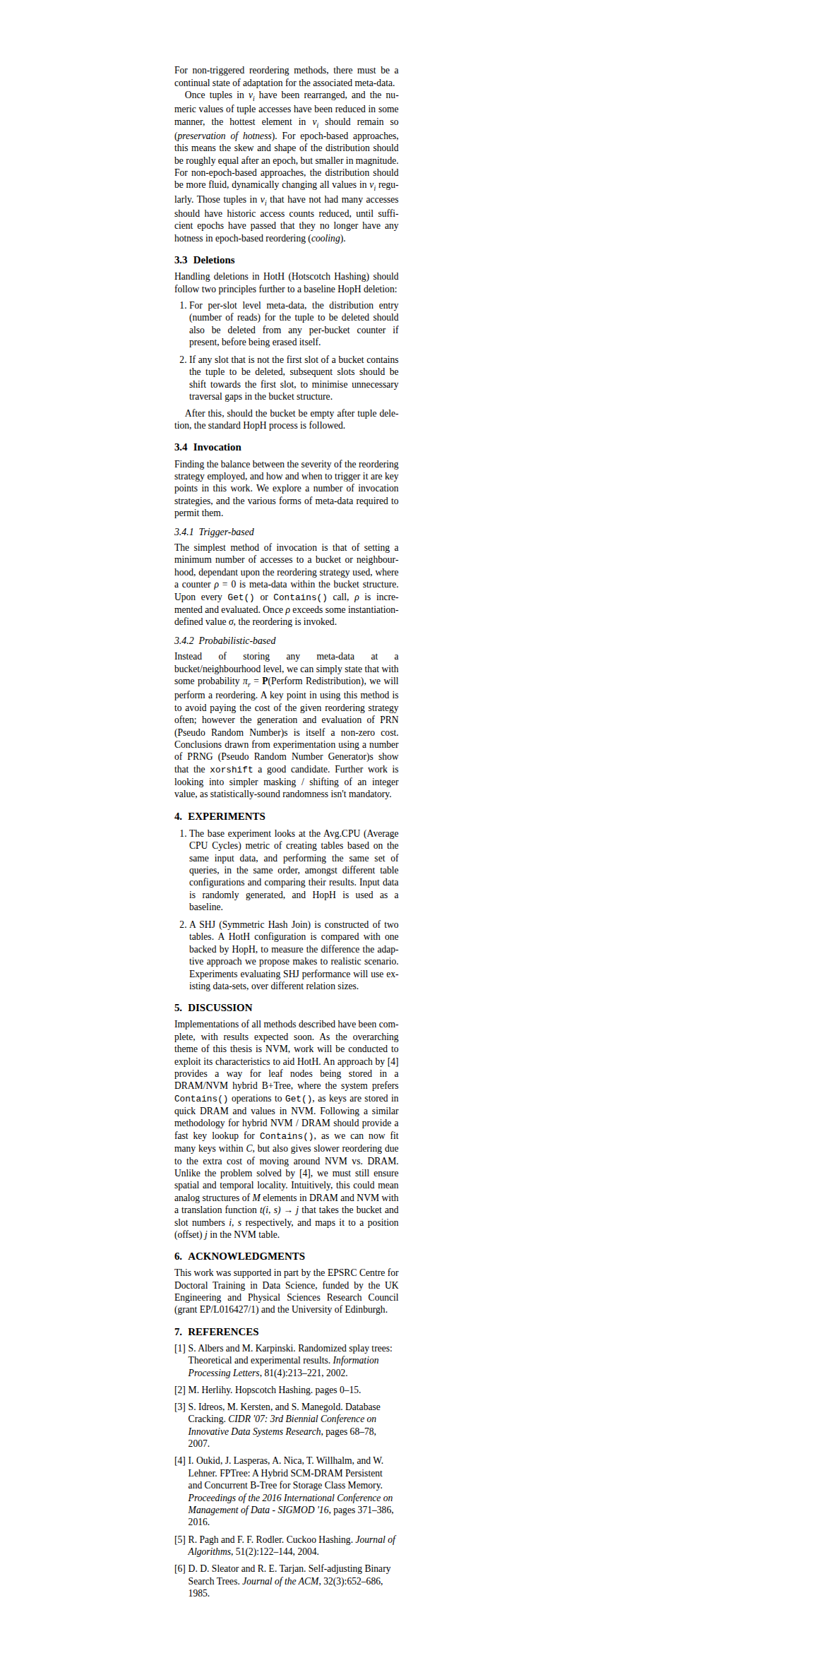For non-triggered reordering methods, there must be a continual state of adaptation for the associated meta-data.
Once tuples in νi have been rearranged, and the numeric values of tuple accesses have been reduced in some manner, the hottest element in νi should remain so (preservation of hotness). For epoch-based approaches, this means the skew and shape of the distribution should be roughly equal after an epoch, but smaller in magnitude. For non-epoch-based approaches, the distribution should be more fluid, dynamically changing all values in νi regularly. Those tuples in νi that have not had many accesses should have historic access counts reduced, until sufficient epochs have passed that they no longer have any hotness in epoch-based reordering (cooling).
3.3 Deletions
Handling deletions in HotH (Hotscotch Hashing) should follow two principles further to a baseline HopH deletion:
For per-slot level meta-data, the distribution entry (number of reads) for the tuple to be deleted should also be deleted from any per-bucket counter if present, before being erased itself.
If any slot that is not the first slot of a bucket contains the tuple to be deleted, subsequent slots should be shift towards the first slot, to minimise unnecessary traversal gaps in the bucket structure.
After this, should the bucket be empty after tuple deletion, the standard HopH process is followed.
3.4 Invocation
Finding the balance between the severity of the reordering strategy employed, and how and when to trigger it are key points in this work. We explore a number of invocation strategies, and the various forms of meta-data required to permit them.
3.4.1 Trigger-based
The simplest method of invocation is that of setting a minimum number of accesses to a bucket or neighbourhood, dependant upon the reordering strategy used, where a counter ρ = 0 is meta-data within the bucket structure. Upon every Get() or Contains() call, ρ is incremented and evaluated. Once ρ exceeds some instantiation-defined value σ, the reordering is invoked.
3.4.2 Probabilistic-based
Instead of storing any meta-data at a bucket/neighbourhood level, we can simply state that with some probability πr = P(Perform Redistribution), we will perform a reordering. A key point in using this method is to avoid paying the cost of the given reordering strategy often; however the generation and evaluation of PRN (Pseudo Random Number)s is itself a non-zero cost. Conclusions drawn from experimentation using a number of PRNG (Pseudo Random Number Generator)s show that the xorshift a good candidate. Further work is looking into simpler masking / shifting of an integer value, as statistically-sound randomness isn't mandatory.
4. EXPERIMENTS
The base experiment looks at the Avg.CPU (Average CPU Cycles) metric of creating tables based on the same input data, and performing the same set of queries, in the same order, amongst different table configurations and comparing their results. Input data is randomly generated, and HopH is used as a baseline.
A SHJ (Symmetric Hash Join) is constructed of two tables. A HotH configuration is compared with one backed by HopH, to measure the difference the adaptive approach we propose makes to realistic scenario. Experiments evaluating SHJ performance will use existing data-sets, over different relation sizes.
5. DISCUSSION
Implementations of all methods described have been complete, with results expected soon. As the overarching theme of this thesis is NVM, work will be conducted to exploit its characteristics to aid HotH. An approach by [4] provides a way for leaf nodes being stored in a DRAM/NVM hybrid B+Tree, where the system prefers Contains() operations to Get(), as keys are stored in quick DRAM and values in NVM. Following a similar methodology for hybrid NVM / DRAM should provide a fast key lookup for Contains(), as we can now fit many keys within C, but also gives slower reordering due to the extra cost of moving around NVM vs. DRAM. Unlike the problem solved by [4], we must still ensure spatial and temporal locality. Intuitively, this could mean analog structures of M elements in DRAM and NVM with a translation function t(i, s) → j that takes the bucket and slot numbers i, s respectively, and maps it to a position (offset) j in the NVM table.
6. ACKNOWLEDGMENTS
This work was supported in part by the EPSRC Centre for Doctoral Training in Data Science, funded by the UK Engineering and Physical Sciences Research Council (grant EP/L016427/1) and the University of Edinburgh.
7. REFERENCES
S. Albers and M. Karpinski. Randomized splay trees: Theoretical and experimental results. Information Processing Letters, 81(4):213–221, 2002.
M. Herlihy. Hopscotch Hashing. pages 0–15.
S. Idreos, M. Kersten, and S. Manegold. Database Cracking. CIDR '07: 3rd Biennial Conference on Innovative Data Systems Research, pages 68–78, 2007.
I. Oukid, J. Lasperas, A. Nica, T. Willhalm, and W. Lehner. FPTree: A Hybrid SCM-DRAM Persistent and Concurrent B-Tree for Storage Class Memory. Proceedings of the 2016 International Conference on Management of Data - SIGMOD '16, pages 371–386, 2016.
R. Pagh and F. F. Rodler. Cuckoo Hashing. Journal of Algorithms, 51(2):122–144, 2004.
D. D. Sleator and R. E. Tarjan. Self-adjusting Binary Search Trees. Journal of the ACM, 32(3):652–686, 1985.